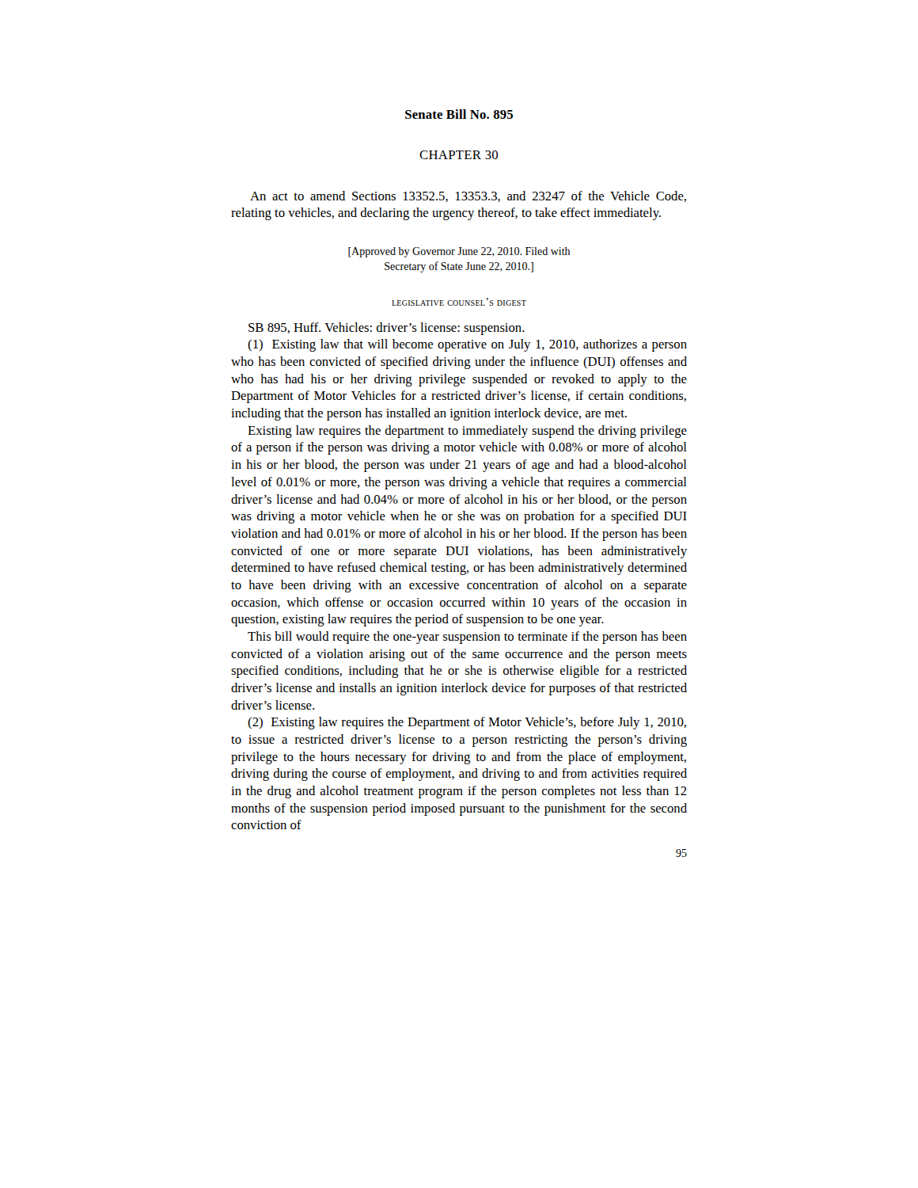Senate Bill No. 895
CHAPTER 30
An act to amend Sections 13352.5, 13353.3, and 23247 of the Vehicle Code, relating to vehicles, and declaring the urgency thereof, to take effect immediately.
[Approved by Governor June 22, 2010. Filed with
Secretary of State June 22, 2010.]
legislative counsel’s digest
SB 895, Huff. Vehicles: driver’s license: suspension.
(1) Existing law that will become operative on July 1, 2010, authorizes a person who has been convicted of specified driving under the influence (DUI) offenses and who has had his or her driving privilege suspended or revoked to apply to the Department of Motor Vehicles for a restricted driver’s license, if certain conditions, including that the person has installed an ignition interlock device, are met.
Existing law requires the department to immediately suspend the driving privilege of a person if the person was driving a motor vehicle with 0.08% or more of alcohol in his or her blood, the person was under 21 years of age and had a blood-alcohol level of 0.01% or more, the person was driving a vehicle that requires a commercial driver’s license and had 0.04% or more of alcohol in his or her blood, or the person was driving a motor vehicle when he or she was on probation for a specified DUI violation and had 0.01% or more of alcohol in his or her blood. If the person has been convicted of one or more separate DUI violations, has been administratively determined to have refused chemical testing, or has been administratively determined to have been driving with an excessive concentration of alcohol on a separate occasion, which offense or occasion occurred within 10 years of the occasion in question, existing law requires the period of suspension to be one year.
This bill would require the one-year suspension to terminate if the person has been convicted of a violation arising out of the same occurrence and the person meets specified conditions, including that he or she is otherwise eligible for a restricted driver’s license and installs an ignition interlock device for purposes of that restricted driver’s license.
(2) Existing law requires the Department of Motor Vehicle’s, before July 1, 2010, to issue a restricted driver’s license to a person restricting the person’s driving privilege to the hours necessary for driving to and from the place of employment, driving during the course of employment, and driving to and from activities required in the drug and alcohol treatment program if the person completes not less than 12 months of the suspension period imposed pursuant to the punishment for the second conviction of
95